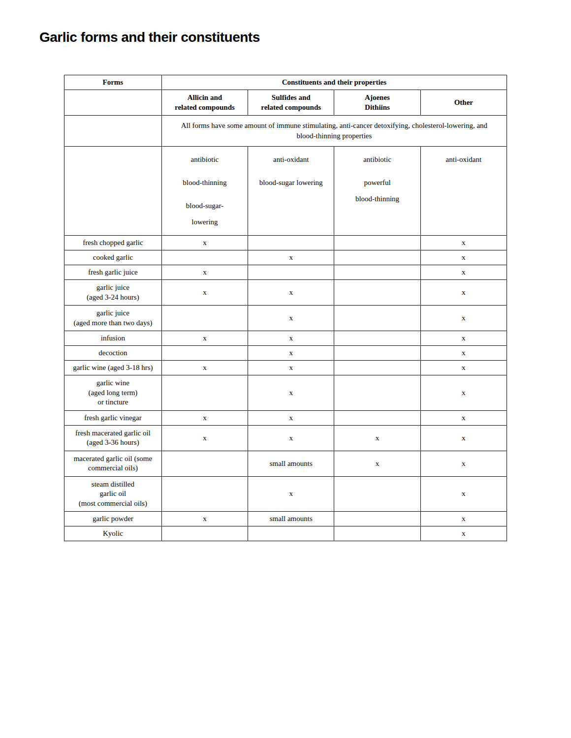Garlic forms and their constituents
| Forms | Constituents and their properties |
| --- | --- |
| | Allicin and related compounds | Sulfides and related compounds | Ajoenes Dithiins | Other |
| | All forms have some amount of immune stimulating, anti-cancer detoxifying, cholesterol-lowering, and blood-thinning properties |
| | antibiotic blood-thinning blood-sugar- lowering | anti-oxidant blood-sugar lowering | antibiotic powerful blood-thinning | anti-oxidant |
| fresh chopped garlic | x | | | x |
| cooked garlic | | x | | x |
| fresh garlic juice | x | | | x |
| garlic juice (aged 3-24 hours) | x | x | | x |
| garlic juice (aged more than two days) | | x | | x |
| infusion | x | x | | x |
| decoction | | x | | x |
| garlic wine (aged 3-18 hrs) | x | x | | x |
| garlic wine (aged long term) or tincture | | x | | x |
| fresh garlic vinegar | x | x | | x |
| fresh macerated garlic oil (aged 3-36 hours) | x | x | x | x |
| macerated garlic oil (some commercial oils) | | small amounts | x | x |
| steam distilled garlic oil (most commercial oils) | | x | | x |
| garlic powder | x | small amounts | | x |
| Kyolic | | | | x |